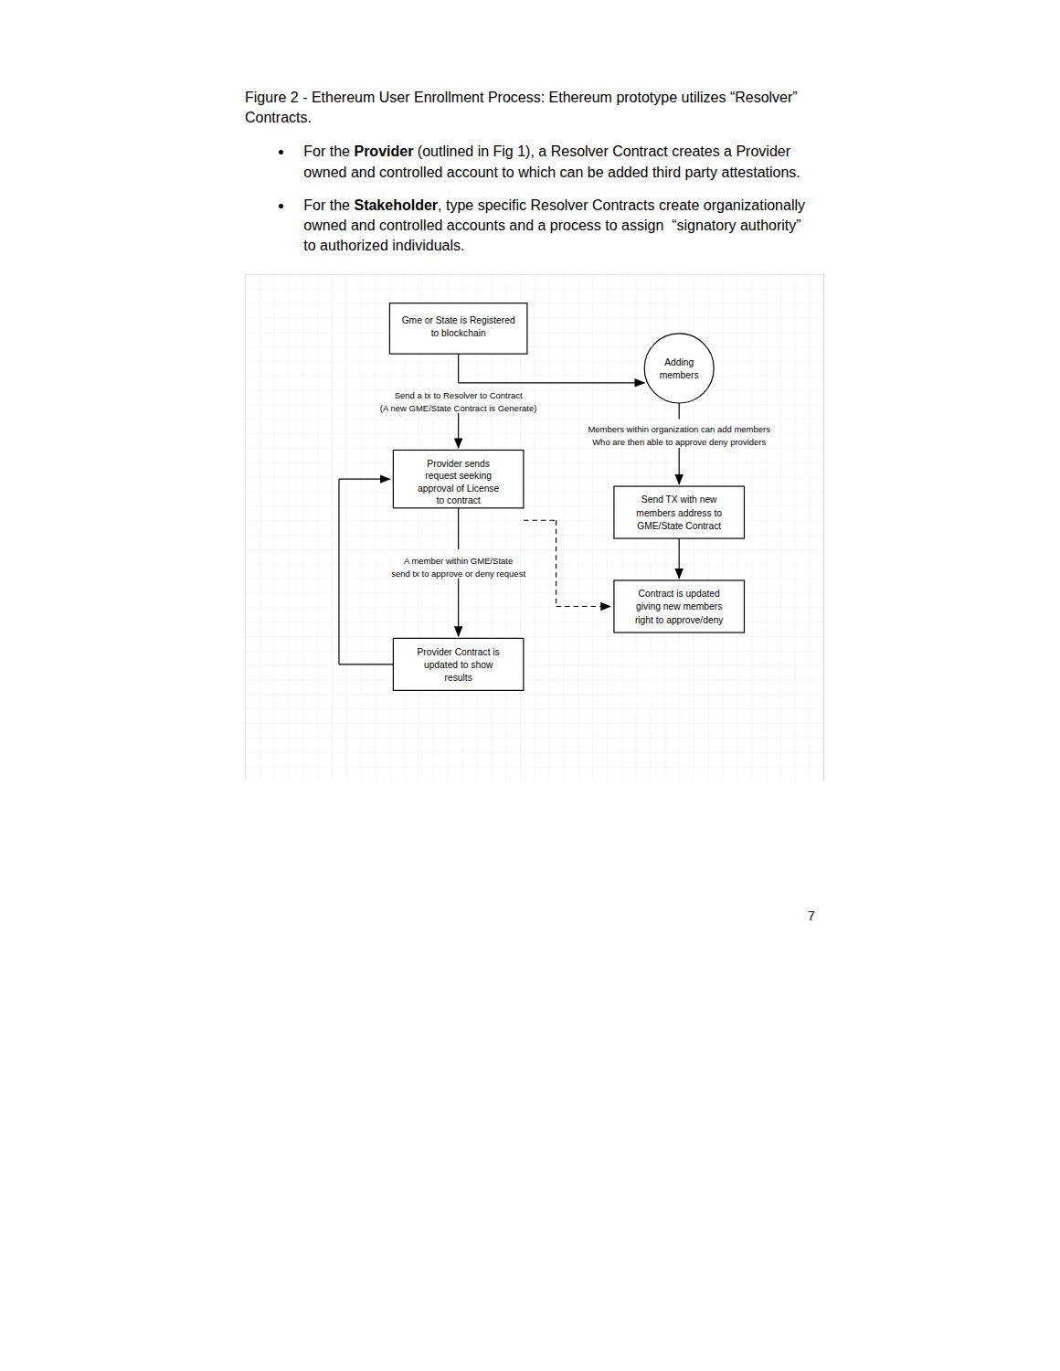Figure 2 - Ethereum User Enrollment Process: Ethereum prototype utilizes “Resolver” Contracts.
For the Provider (outlined in Fig 1), a Resolver Contract creates a Provider owned and controlled account to which can be added third party attestations.
For the Stakeholder, type specific Resolver Contracts create organizationally owned and controlled accounts and a process to assign “signatory authority” to authorized individuals.
Gme or State is Registered to blockchain Adding members Send a tx to Resolver to Contract (A new GME/State Contract is Generate) Provider sends request seeking approval of License to contract Members within organization can add members Who are then able to approve deny providers Send TX with new members address to GME/State Contract Contract is updated giving new members right to approve/deny A member within GME/State send tx to approve or deny request Provider Contract is updated to show results
7